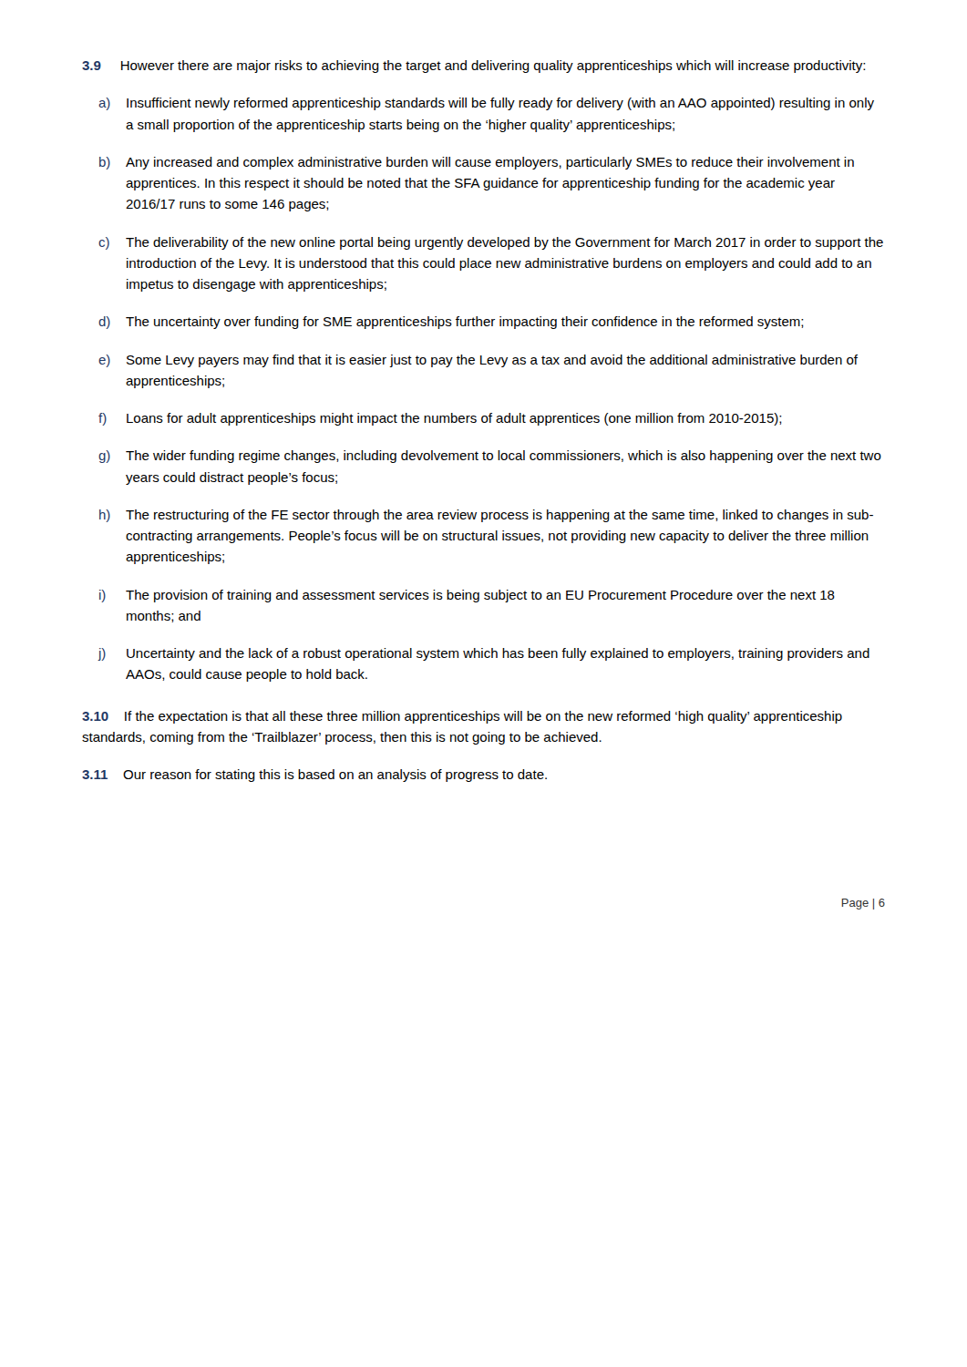3.9 However there are major risks to achieving the target and delivering quality apprenticeships which will increase productivity:
Insufficient newly reformed apprenticeship standards will be fully ready for delivery (with an AAO appointed) resulting in only a small proportion of the apprenticeship starts being on the ‘higher quality’ apprenticeships;
Any increased and complex administrative burden will cause employers, particularly SMEs to reduce their involvement in apprentices. In this respect it should be noted that the SFA guidance for apprenticeship funding for the academic year 2016/17 runs to some 146 pages;
The deliverability of the new online portal being urgently developed by the Government for March 2017 in order to support the introduction of the Levy. It is understood that this could place new administrative burdens on employers and could add to an impetus to disengage with apprenticeships;
The uncertainty over funding for SME apprenticeships further impacting their confidence in the reformed system;
Some Levy payers may find that it is easier just to pay the Levy as a tax and avoid the additional administrative burden of apprenticeships;
Loans for adult apprenticeships might impact the numbers of adult apprentices (one million from 2010-2015);
The wider funding regime changes, including devolvement to local commissioners, which is also happening over the next two years could distract people’s focus;
The restructuring of the FE sector through the area review process is happening at the same time, linked to changes in sub-contracting arrangements. People’s focus will be on structural issues, not providing new capacity to deliver the three million apprenticeships;
The provision of training and assessment services is being subject to an EU Procurement Procedure over the next 18 months; and
Uncertainty and the lack of a robust operational system which has been fully explained to employers, training providers and AAOs, could cause people to hold back.
3.10 If the expectation is that all these three million apprenticeships will be on the new reformed ‘high quality’ apprenticeship standards, coming from the ‘Trailblazer’ process, then this is not going to be achieved.
3.11 Our reason for stating this is based on an analysis of progress to date.
Page | 6